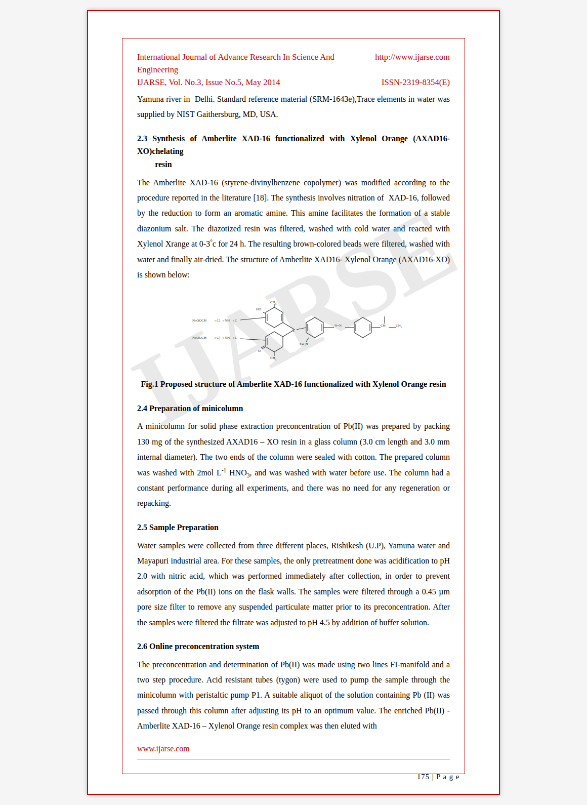IJARSE
International Journal of Advance Research In Science And Engineering http://www.ijarse.com
IJARSE, Vol. No.3, Issue No.5, May 2014 ISSN-2319-8354(E)
Yamuna river in Delhi. Standard reference material (SRM-1643e),Trace elements in water was supplied by NIST Gaithersburg, MD, USA.
2.3 Synthesis of Amberlite XAD-16 functionalized with Xylenol Orange (AXAD16-XO)chelating resin
The Amberlite XAD-16 (styrene-divinylbenzene copolymer) was modified according to the procedure reported in the literature [18]. The synthesis involves nitration of XAD-16, followed by the reduction to form an aromatic amine. This amine facilitates the formation of a stable diazonium salt. The diazotized resin was filtered, washed with cold water and reacted with Xylenol Xrange at 0-3°c for 24 h. The resulting brown-colored beads were filtered, washed with water and finally air-dried. The structure of Amberlite XAD16- Xylenol Orange (AXAD16-XO) is shown below:
C N=N CH CH2 NaOOCH 2 C) 2 NH 2 C NaOOCH 2 C) 2 NH 2 C CH3 HO CH3 O SO3H
Fig.1 Proposed structure of Amberlite XAD-16 functionalized with Xylenol Orange resin
2.4 Preparation of minicolumn
A minicolumn for solid phase extraction preconcentration of Pb(II) was prepared by packing 130 mg of the synthesized AXAD16 – XO resin in a glass column (3.0 cm length and 3.0 mm internal diameter). The two ends of the column were sealed with cotton. The prepared column was washed with 2mol L-1 HNO3, and was washed with water before use. The column had a constant performance during all experiments, and there was no need for any regeneration or repacking.
2.5 Sample Preparation
Water samples were collected from three different places, Rishikesh (U.P), Yamuna water and Mayapuri industrial area. For these samples, the only pretreatment done was acidification to pH 2.0 with nitric acid, which was performed immediately after collection, in order to prevent adsorption of the Pb(II) ions on the flask walls. The samples were filtered through a 0.45 µm pore size filter to remove any suspended particulate matter prior to its preconcentration. After the samples were filtered the filtrate was adjusted to pH 4.5 by addition of buffer solution.
2.6 Online preconcentration system
The preconcentration and determination of Pb(II) was made using two lines FI-manifold and a two step procedure. Acid resistant tubes (tygon) were used to pump the sample through the minicolumn with peristaltic pump P1. A suitable aliquot of the solution containing Pb (II) was passed through this column after adjusting its pH to an optimum value. The enriched Pb(II) - Amberlite XAD-16 – Xylenol Orange resin complex was then eluted with
www.ijarse.com
175 | P a g e